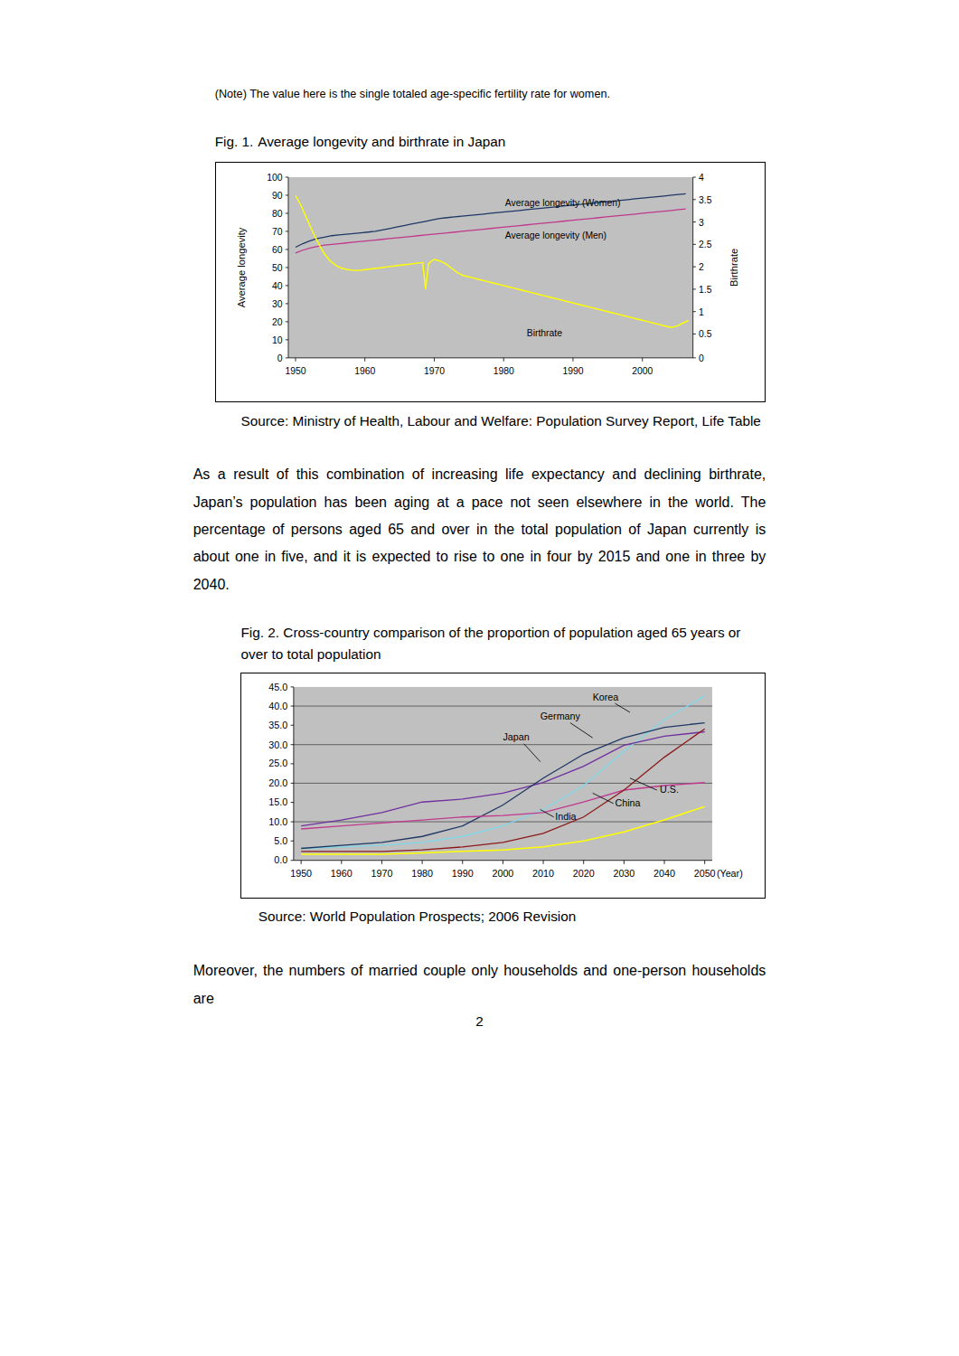(Note) The value here is the single totaled age-specific fertility rate for women.
Fig. 1. Average longevity and birthrate in Japan
100 90 80 70 60 50 40 30 20 10 0 4 3.5 3 2.5 2 1.5 1 0.5 0 1950 1960 1970 1980 1990 2000 Average longevity Birthrate Average longevity (Women) Average longevity (Men) Birthrate
Source: Ministry of Health, Labour and Welfare: Population Survey Report, Life Table
As a result of this combination of increasing life expectancy and declining birthrate, Japan’s population has been aging at a pace not seen elsewhere in the world. The percentage of persons aged 65 and over in the total population of Japan currently is about one in five, and it is expected to rise to one in four by 2015 and one in three by 2040.
Fig. 2. Cross-country comparison of the proportion of population aged 65 years or over to total population
45.0 40.0 35.0 30.0 25.0 20.0 15.0 10.0 5.0 0.0 1950 1960 1970 1980 1990 2000 2010 2020 2030 2040 2050 (Year) Korea Germany Japan U.S. China India
Source: World Population Prospects; 2006 Revision
Moreover, the numbers of married couple only households and one-person households are
2